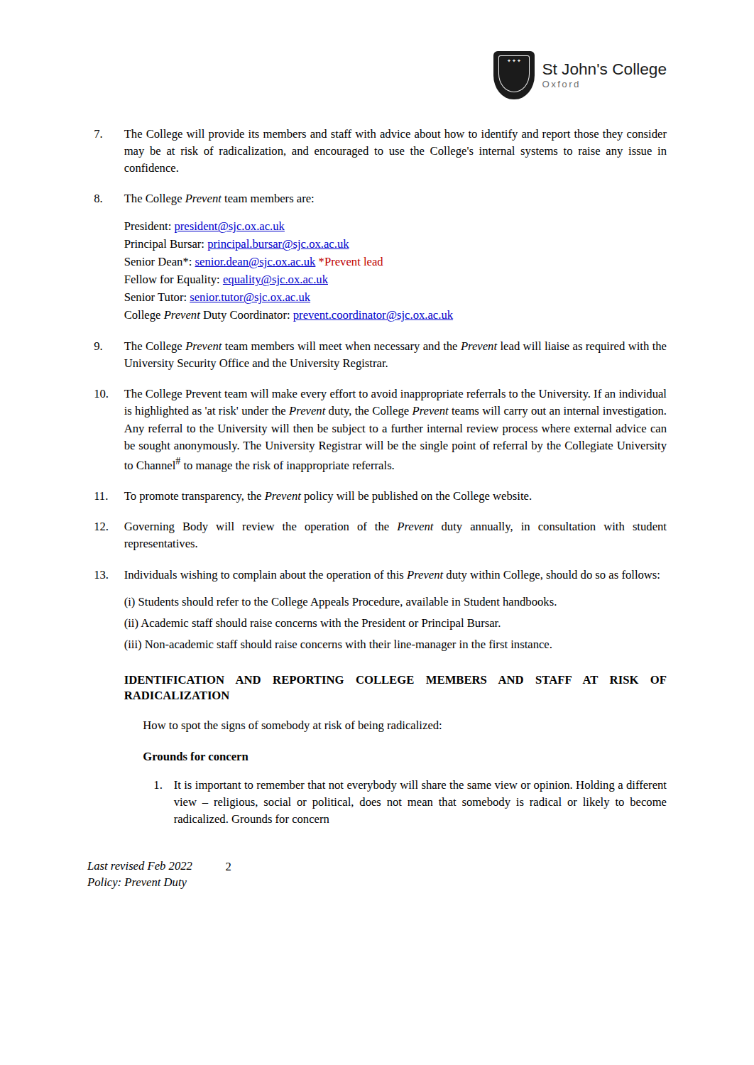St John's College Oxford
The College will provide its members and staff with advice about how to identify and report those they consider may be at risk of radicalization, and encouraged to use the College's internal systems to raise any issue in confidence.
The College Prevent team members are:
President: president@sjc.ox.ac.uk
Principal Bursar: principal.bursar@sjc.ox.ac.uk
Senior Dean*: senior.dean@sjc.ox.ac.uk *Prevent lead
Fellow for Equality: equality@sjc.ox.ac.uk
Senior Tutor: senior.tutor@sjc.ox.ac.uk
College Prevent Duty Coordinator: prevent.coordinator@sjc.ox.ac.uk
The College Prevent team members will meet when necessary and the Prevent lead will liaise as required with the University Security Office and the University Registrar.
The College Prevent team will make every effort to avoid inappropriate referrals to the University. If an individual is highlighted as 'at risk' under the Prevent duty, the College Prevent teams will carry out an internal investigation. Any referral to the University will then be subject to a further internal review process where external advice can be sought anonymously. The University Registrar will be the single point of referral by the Collegiate University to Channel# to manage the risk of inappropriate referrals.
To promote transparency, the Prevent policy will be published on the College website.
Governing Body will review the operation of the Prevent duty annually, in consultation with student representatives.
Individuals wishing to complain about the operation of this Prevent duty within College, should do so as follows:
(i) Students should refer to the College Appeals Procedure, available in Student handbooks.
(ii) Academic staff should raise concerns with the President or Principal Bursar.
(iii) Non-academic staff should raise concerns with their line-manager in the first instance.
Identification and reporting college members and staff at risk of radicalization
How to spot the signs of somebody at risk of being radicalized:
Grounds for concern
It is important to remember that not everybody will share the same view or opinion. Holding a different view – religious, social or political, does not mean that somebody is radical or likely to become radicalized. Grounds for concern
Last revised Feb 2022
Policy: Prevent Duty
2